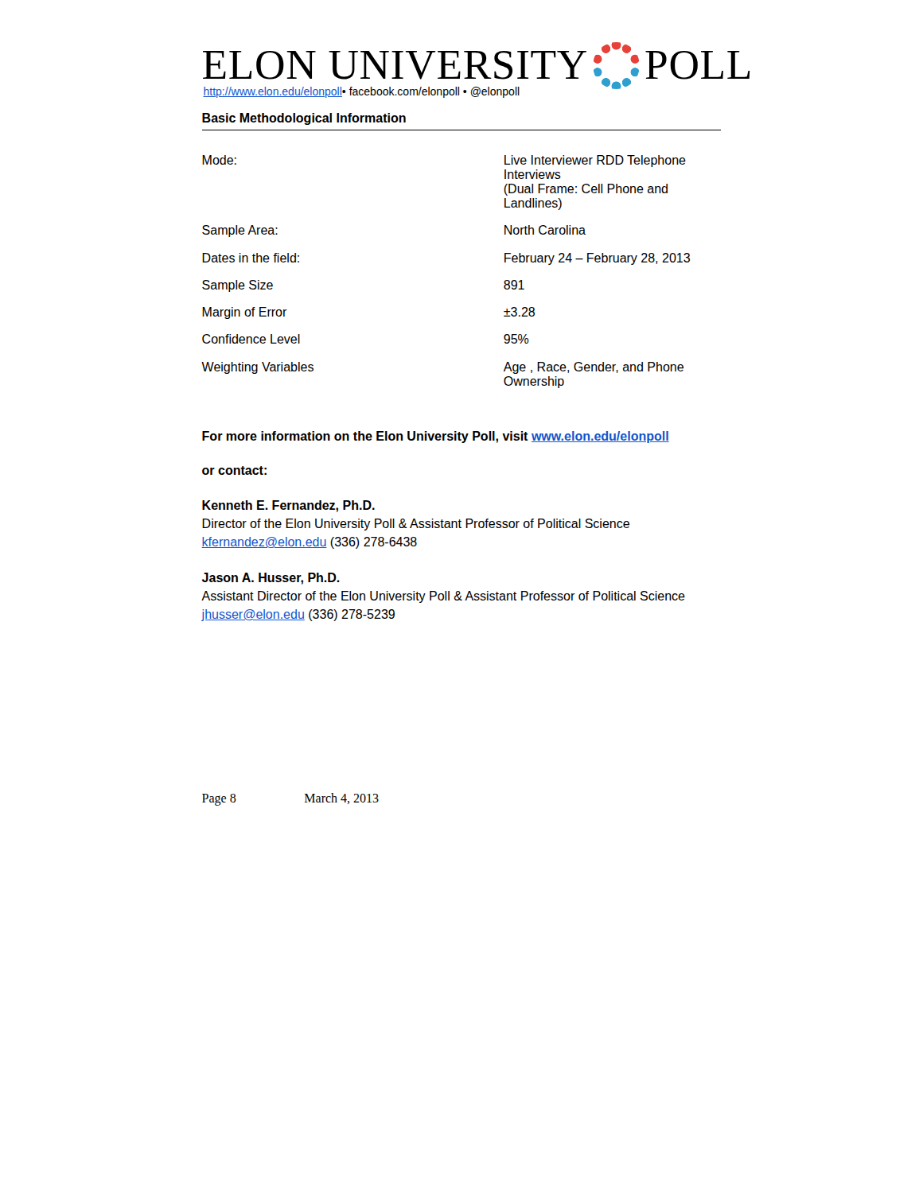ELON UNIVERSITY POLL
http://www.elon.edu/elonpoll• facebook.com/elonpoll • @elonpoll
Basic Methodological Information
| Mode: | Live Interviewer RDD Telephone Interviews (Dual Frame: Cell Phone and Landlines) |
| Sample Area: | North Carolina |
| Dates in the field: | February 24 – February 28, 2013 |
| Sample Size | 891 |
| Margin of Error | ±3.28 |
| Confidence Level | 95% |
| Weighting Variables | Age , Race, Gender, and Phone Ownership |
For more information on the Elon University Poll, visit www.elon.edu/elonpoll
or contact:
Kenneth E. Fernandez, Ph.D.
Director of the Elon University Poll & Assistant Professor of Political Science
kfernandez@elon.edu (336) 278-6438
Jason A. Husser, Ph.D.
Assistant Director of the Elon University Poll & Assistant Professor of Political Science
jhusser@elon.edu (336) 278-5239
Page 8 March 4, 2013